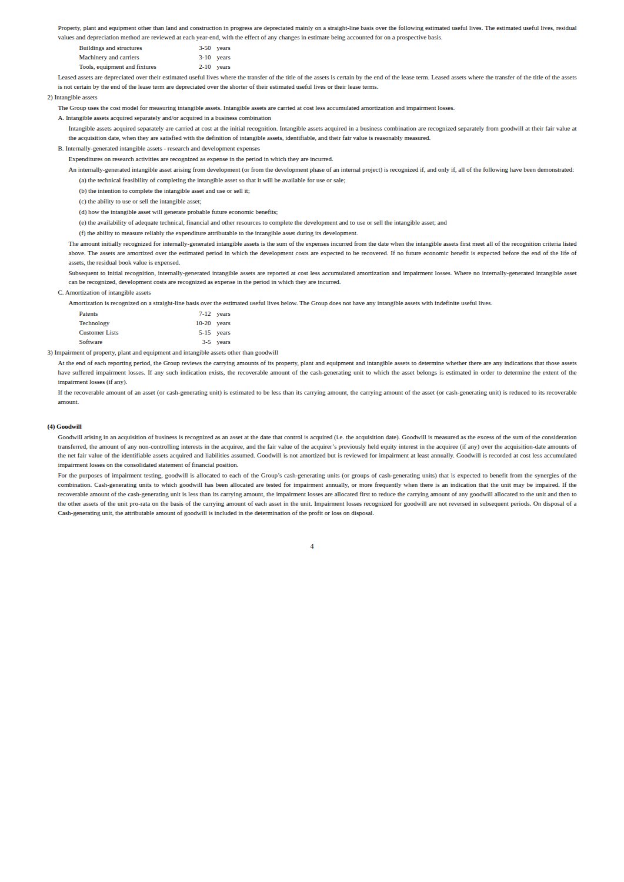Property, plant and equipment other than land and construction in progress are depreciated mainly on a straight-line basis over the following estimated useful lives. The estimated useful lives, residual values and depreciation method are reviewed at each year-end, with the effect of any changes in estimate being accounted for on a prospective basis.
| Buildings and structures | 3-50 | years |
| Machinery and carriers | 3-10 | years |
| Tools, equipment and fixtures | 2-10 | years |
Leased assets are depreciated over their estimated useful lives where the transfer of the title of the assets is certain by the end of the lease term. Leased assets where the transfer of the title of the assets is not certain by the end of the lease term are depreciated over the shorter of their estimated useful lives or their lease terms.
2) Intangible assets
The Group uses the cost model for measuring intangible assets. Intangible assets are carried at cost less accumulated amortization and impairment losses.
A. Intangible assets acquired separately and/or acquired in a business combination
Intangible assets acquired separately are carried at cost at the initial recognition. Intangible assets acquired in a business combination are recognized separately from goodwill at their fair value at the acquisition date, when they are satisfied with the definition of intangible assets, identifiable, and their fair value is reasonably measured.
B. Internally-generated intangible assets - research and development expenses
Expenditures on research activities are recognized as expense in the period in which they are incurred.
An internally-generated intangible asset arising from development (or from the development phase of an internal project) is recognized if, and only if, all of the following have been demonstrated:
(a) the technical feasibility of completing the intangible asset so that it will be available for use or sale;
(b) the intention to complete the intangible asset and use or sell it;
(c) the ability to use or sell the intangible asset;
(d) how the intangible asset will generate probable future economic benefits;
(e) the availability of adequate technical, financial and other resources to complete the development and to use or sell the intangible asset; and
(f) the ability to measure reliably the expenditure attributable to the intangible asset during its development.
The amount initially recognized for internally-generated intangible assets is the sum of the expenses incurred from the date when the intangible assets first meet all of the recognition criteria listed above. The assets are amortized over the estimated period in which the development costs are expected to be recovered. If no future economic benefit is expected before the end of the life of assets, the residual book value is expensed.
Subsequent to initial recognition, internally-generated intangible assets are reported at cost less accumulated amortization and impairment losses. Where no internally-generated intangible asset can be recognized, development costs are recognized as expense in the period in which they are incurred.
C. Amortization of intangible assets
Amortization is recognized on a straight-line basis over the estimated useful lives below. The Group does not have any intangible assets with indefinite useful lives.
| Patents | 7-12 | years |
| Technology | 10-20 | years |
| Customer Lists | 5-15 | years |
| Software | 3-5 | years |
3) Impairment of property, plant and equipment and intangible assets other than goodwill
At the end of each reporting period, the Group reviews the carrying amounts of its property, plant and equipment and intangible assets to determine whether there are any indications that those assets have suffered impairment losses. If any such indication exists, the recoverable amount of the cash-generating unit to which the asset belongs is estimated in order to determine the extent of the impairment losses (if any).
If the recoverable amount of an asset (or cash-generating unit) is estimated to be less than its carrying amount, the carrying amount of the asset (or cash-generating unit) is reduced to its recoverable amount.
(4) Goodwill
Goodwill arising in an acquisition of business is recognized as an asset at the date that control is acquired (i.e. the acquisition date). Goodwill is measured as the excess of the sum of the consideration transferred, the amount of any non-controlling interests in the acquiree, and the fair value of the acquirer’s previously held equity interest in the acquiree (if any) over the acquisition-date amounts of the net fair value of the identifiable assets acquired and liabilities assumed. Goodwill is not amortized but is reviewed for impairment at least annually. Goodwill is recorded at cost less accumulated impairment losses on the consolidated statement of financial position.
For the purposes of impairment testing, goodwill is allocated to each of the Group’s cash-generating units (or groups of cash-generating units) that is expected to benefit from the synergies of the combination. Cash-generating units to which goodwill has been allocated are tested for impairment annually, or more frequently when there is an indication that the unit may be impaired. If the recoverable amount of the cash-generating unit is less than its carrying amount, the impairment losses are allocated first to reduce the carrying amount of any goodwill allocated to the unit and then to the other assets of the unit pro-rata on the basis of the carrying amount of each asset in the unit. Impairment losses recognized for goodwill are not reversed in subsequent periods. On disposal of a Cash-generating unit, the attributable amount of goodwill is included in the determination of the profit or loss on disposal.
4